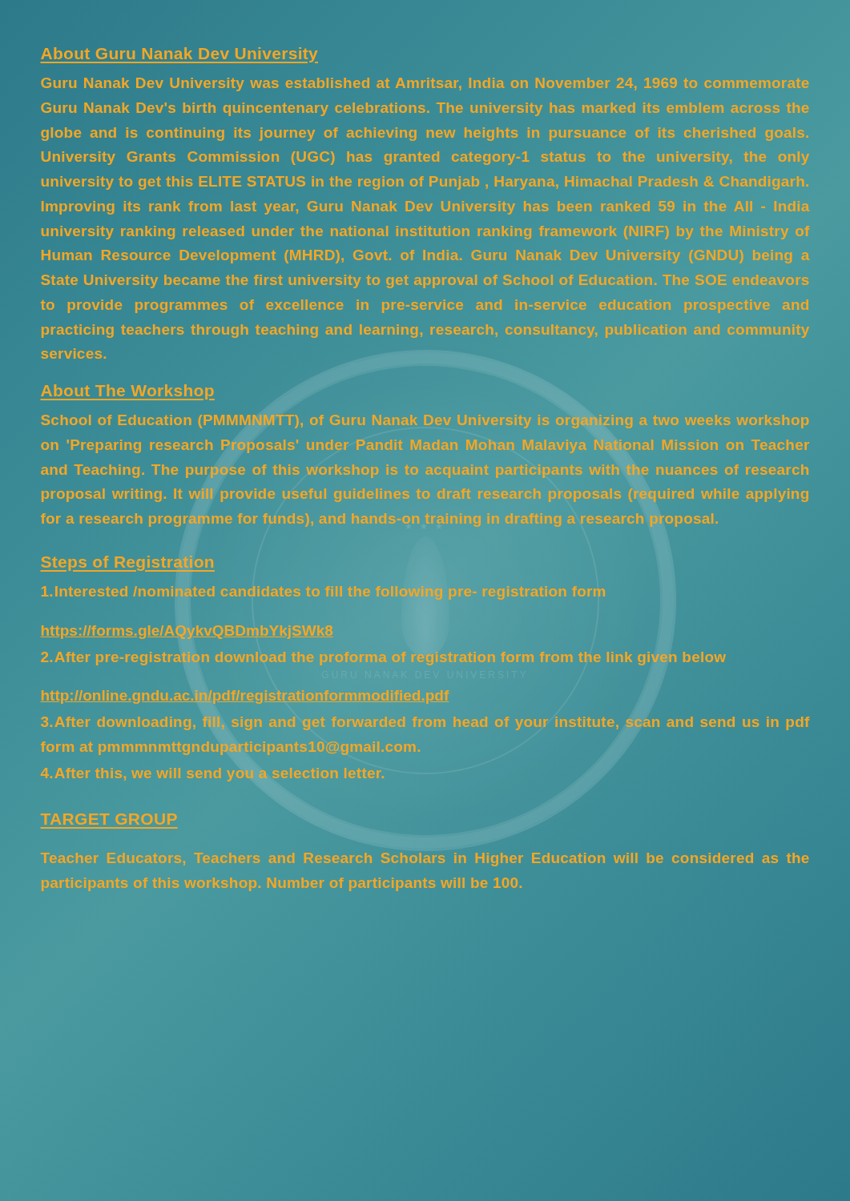★ ★ ★
GURU NANAK DEV UNIVERSITY
About Guru Nanak Dev University
Guru Nanak Dev University was established at Amritsar, India on November 24, 1969 to commemorate Guru Nanak Dev's birth quincentenary celebrations. The university has marked its emblem across the globe and is continuing its journey of achieving new heights in pursuance of its cherished goals. University Grants Commission (UGC) has granted category-1 status to the university, the only university to get this ELITE STATUS in the region of Punjab , Haryana, Himachal Pradesh & Chandigarh. Improving its rank from last year, Guru Nanak Dev University has been ranked 59 in the All - India university ranking released under the national institution ranking framework (NIRF) by the Ministry of Human Resource Development (MHRD), Govt. of India. Guru Nanak Dev University (GNDU) being a State University became the first university to get approval of School of Education. The SOE endeavors to provide programmes of excellence in pre-service and in-service education prospective and practicing teachers through teaching and learning, research, consultancy, publication and community services.
About The Workshop
School of Education (PMMMNMTT), of Guru Nanak Dev University is organizing a two weeks workshop on 'Preparing research Proposals' under Pandit Madan Mohan Malaviya National Mission on Teacher and Teaching. The purpose of this workshop is to acquaint participants with the nuances of research proposal writing. It will provide useful guidelines to draft research proposals (required while applying for a research programme for funds), and hands-on training in drafting a research proposal.
Steps of Registration
Interested /nominated candidates to fill the following pre- registration form
https://forms.gle/AQykvQBDmbYkjSWk8
After pre-registration download the proforma of registration form from the link given below
http://online.gndu.ac.in/pdf/registrationformmodified.pdf
After downloading, fill, sign and get forwarded from head of your institute, scan and send us in pdf form at pmmmnmttgnduparticipants10@gmail.com.
After this, we will send you a selection letter.
TARGET GROUP
Teacher Educators, Teachers and Research Scholars in Higher Education will be considered as the participants of this workshop. Number of participants will be 100.